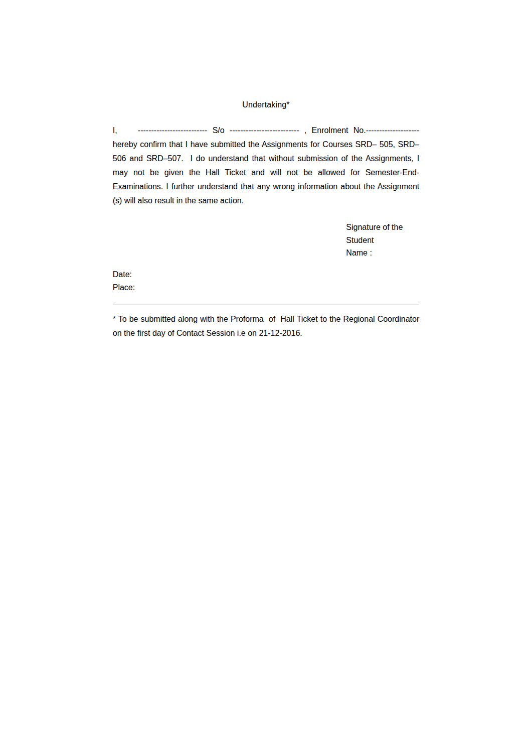Undertaking*
I, -------------------------- S/o -------------------------- , Enrolment No.-------------------- hereby confirm that I have submitted the Assignments for Courses SRD– 505, SRD–506 and SRD–507. I do understand that without submission of the Assignments, I may not be given the Hall Ticket and will not be allowed for Semester-End-Examinations. I further understand that any wrong information about the Assignment (s) will also result in the same action.
Signature of the Student
Name :
Date:
Place:
* To be submitted along with the Proforma of Hall Ticket to the Regional Coordinator on the first day of Contact Session i.e on 21-12-2016.